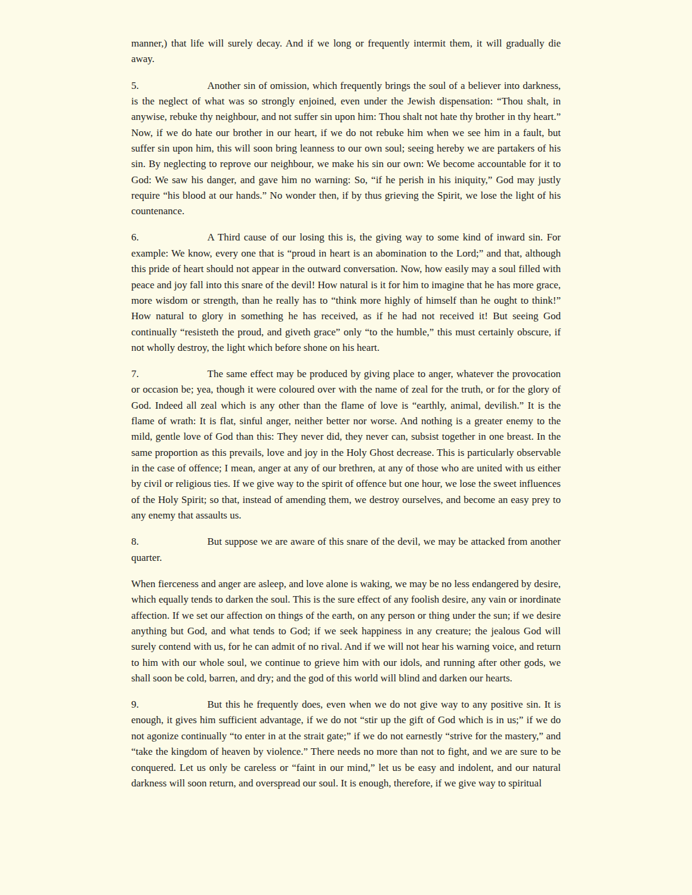manner,) that life will surely decay. And if we long or frequently intermit them, it will gradually die away.
5. Another sin of omission, which frequently brings the soul of a believer into darkness, is the neglect of what was so strongly enjoined, even under the Jewish dispensation: “Thou shalt, in anywise, rebuke thy neighbour, and not suffer sin upon him: Thou shalt not hate thy brother in thy heart.” Now, if we do hate our brother in our heart, if we do not rebuke him when we see him in a fault, but suffer sin upon him, this will soon bring leanness to our own soul; seeing hereby we are partakers of his sin. By neglecting to reprove our neighbour, we make his sin our own: We become accountable for it to God: We saw his danger, and gave him no warning: So, “if he perish in his iniquity,” God may justly require “his blood at our hands.” No wonder then, if by thus grieving the Spirit, we lose the light of his countenance.
6. A Third cause of our losing this is, the giving way to some kind of inward sin. For example: We know, every one that is “proud in heart is an abomination to the Lord;” and that, although this pride of heart should not appear in the outward conversation. Now, how easily may a soul filled with peace and joy fall into this snare of the devil! How natural is it for him to imagine that he has more grace, more wisdom or strength, than he really has to “think more highly of himself than he ought to think!” How natural to glory in something he has received, as if he had not received it! But seeing God continually “resisteth the proud, and giveth grace” only “to the humble,” this must certainly obscure, if not wholly destroy, the light which before shone on his heart.
7. The same effect may be produced by giving place to anger, whatever the provocation or occasion be; yea, though it were coloured over with the name of zeal for the truth, or for the glory of God. Indeed all zeal which is any other than the flame of love is “earthly, animal, devilish.” It is the flame of wrath: It is flat, sinful anger, neither better nor worse. And nothing is a greater enemy to the mild, gentle love of God than this: They never did, they never can, subsist together in one breast. In the same proportion as this prevails, love and joy in the Holy Ghost decrease. This is particularly observable in the case of offence; I mean, anger at any of our brethren, at any of those who are united with us either by civil or religious ties. If we give way to the spirit of offence but one hour, we lose the sweet influences of the Holy Spirit; so that, instead of amending them, we destroy ourselves, and become an easy prey to any enemy that assaults us.
8. But suppose we are aware of this snare of the devil, we may be attacked from another quarter.
When fierceness and anger are asleep, and love alone is waking, we may be no less endangered by desire, which equally tends to darken the soul. This is the sure effect of any foolish desire, any vain or inordinate affection. If we set our affection on things of the earth, on any person or thing under the sun; if we desire anything but God, and what tends to God; if we seek happiness in any creature; the jealous God will surely contend with us, for he can admit of no rival. And if we will not hear his warning voice, and return to him with our whole soul, we continue to grieve him with our idols, and running after other gods, we shall soon be cold, barren, and dry; and the god of this world will blind and darken our hearts.
9. But this he frequently does, even when we do not give way to any positive sin. It is enough, it gives him sufficient advantage, if we do not “stir up the gift of God which is in us;” if we do not agonize continually “to enter in at the strait gate;” if we do not earnestly “strive for the mastery,” and “take the kingdom of heaven by violence.” There needs no more than not to fight, and we are sure to be conquered. Let us only be careless or “faint in our mind,” let us be easy and indolent, and our natural darkness will soon return, and overspread our soul. It is enough, therefore, if we give way to spiritual